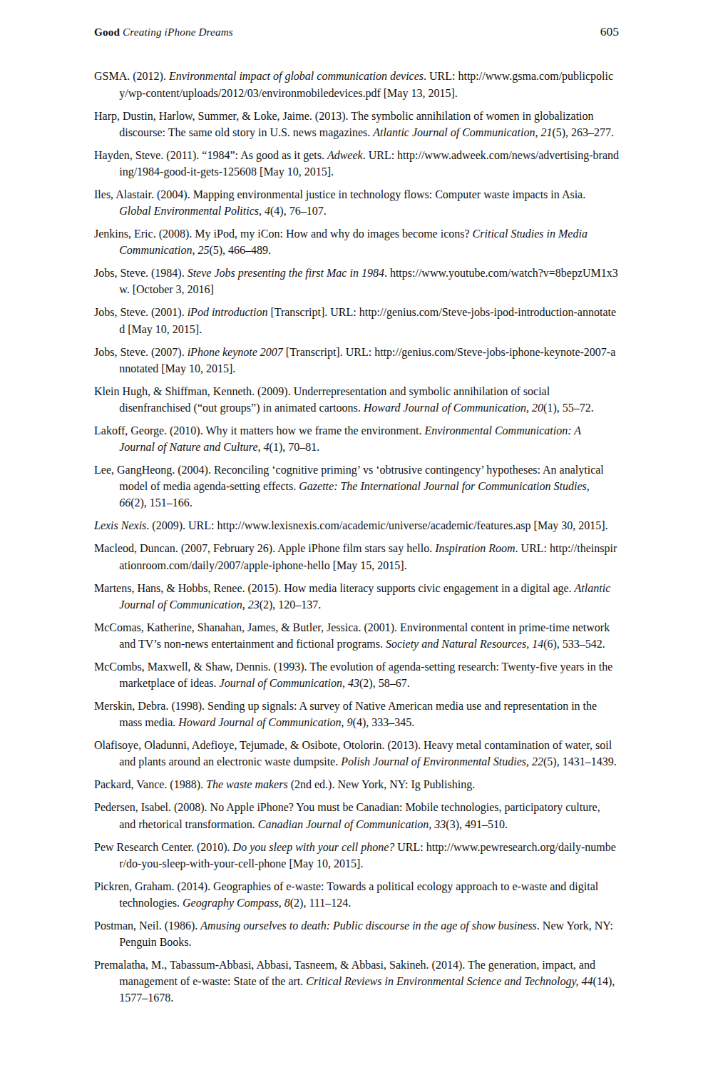Good Creating iPhone Dreams 605
GSMA. (2012). Environmental impact of global communication devices. URL: http://www.gsma.com/publicpolicy/wp-content/uploads/2012/03/environmobiledevices.pdf [May 13, 2015].
Harp, Dustin, Harlow, Summer, & Loke, Jaime. (2013). The symbolic annihilation of women in globalization discourse: The same old story in U.S. news magazines. Atlantic Journal of Communication, 21(5), 263–277.
Hayden, Steve. (2011). “1984”: As good as it gets. Adweek. URL: http://www.adweek.com/news/advertising-branding/1984-good-it-gets-125608 [May 10, 2015].
Iles, Alastair. (2004). Mapping environmental justice in technology flows: Computer waste impacts in Asia. Global Environmental Politics, 4(4), 76–107.
Jenkins, Eric. (2008). My iPod, my iCon: How and why do images become icons? Critical Studies in Media Communication, 25(5), 466–489.
Jobs, Steve. (1984). Steve Jobs presenting the first Mac in 1984. https://www.youtube.com/watch?v=8bepzUM1x3w. [October 3, 2016]
Jobs, Steve. (2001). iPod introduction [Transcript]. URL: http://genius.com/Steve-jobs-ipod-introduction-annotated [May 10, 2015].
Jobs, Steve. (2007). iPhone keynote 2007 [Transcript]. URL: http://genius.com/Steve-jobs-iphone-keynote-2007-annotated [May 10, 2015].
Klein Hugh, & Shiffman, Kenneth. (2009). Underrepresentation and symbolic annihilation of social disenfranchised (“out groups”) in animated cartoons. Howard Journal of Communication, 20(1), 55–72.
Lakoff, George. (2010). Why it matters how we frame the environment. Environmental Communication: A Journal of Nature and Culture, 4(1), 70–81.
Lee, GangHeong. (2004). Reconciling ‘cognitive priming’ vs ‘obtrusive contingency’ hypotheses: An analytical model of media agenda-setting effects. Gazette: The International Journal for Communication Studies, 66(2), 151–166.
Lexis Nexis. (2009). URL: http://www.lexisnexis.com/academic/universe/academic/features.asp [May 30, 2015].
Macleod, Duncan. (2007, February 26). Apple iPhone film stars say hello. Inspiration Room. URL: http://theinspirationroom.com/daily/2007/apple-iphone-hello [May 15, 2015].
Martens, Hans, & Hobbs, Renee. (2015). How media literacy supports civic engagement in a digital age. Atlantic Journal of Communication, 23(2), 120–137.
McComas, Katherine, Shanahan, James, & Butler, Jessica. (2001). Environmental content in prime-time network and TV’s non-news entertainment and fictional programs. Society and Natural Resources, 14(6), 533–542.
McCombs, Maxwell, & Shaw, Dennis. (1993). The evolution of agenda-setting research: Twenty-five years in the marketplace of ideas. Journal of Communication, 43(2), 58–67.
Merskin, Debra. (1998). Sending up signals: A survey of Native American media use and representation in the mass media. Howard Journal of Communication, 9(4), 333–345.
Olafisoye, Oladunni, Adefioye, Tejumade, & Osibote, Otolorin. (2013). Heavy metal contamination of water, soil and plants around an electronic waste dumpsite. Polish Journal of Environmental Studies, 22(5), 1431–1439.
Packard, Vance. (1988). The waste makers (2nd ed.). New York, NY: Ig Publishing.
Pedersen, Isabel. (2008). No Apple iPhone? You must be Canadian: Mobile technologies, participatory culture, and rhetorical transformation. Canadian Journal of Communication, 33(3), 491–510.
Pew Research Center. (2010). Do you sleep with your cell phone? URL: http://www.pewresearch.org/daily-number/do-you-sleep-with-your-cell-phone [May 10, 2015].
Pickren, Graham. (2014). Geographies of e-waste: Towards a political ecology approach to e-waste and digital technologies. Geography Compass, 8(2), 111–124.
Postman, Neil. (1986). Amusing ourselves to death: Public discourse in the age of show business. New York, NY: Penguin Books.
Premalatha, M., Tabassum-Abbasi, Abbasi, Tasneem, & Abbasi, Sakineh. (2014). The generation, impact, and management of e-waste: State of the art. Critical Reviews in Environmental Science and Technology, 44(14), 1577–1678.